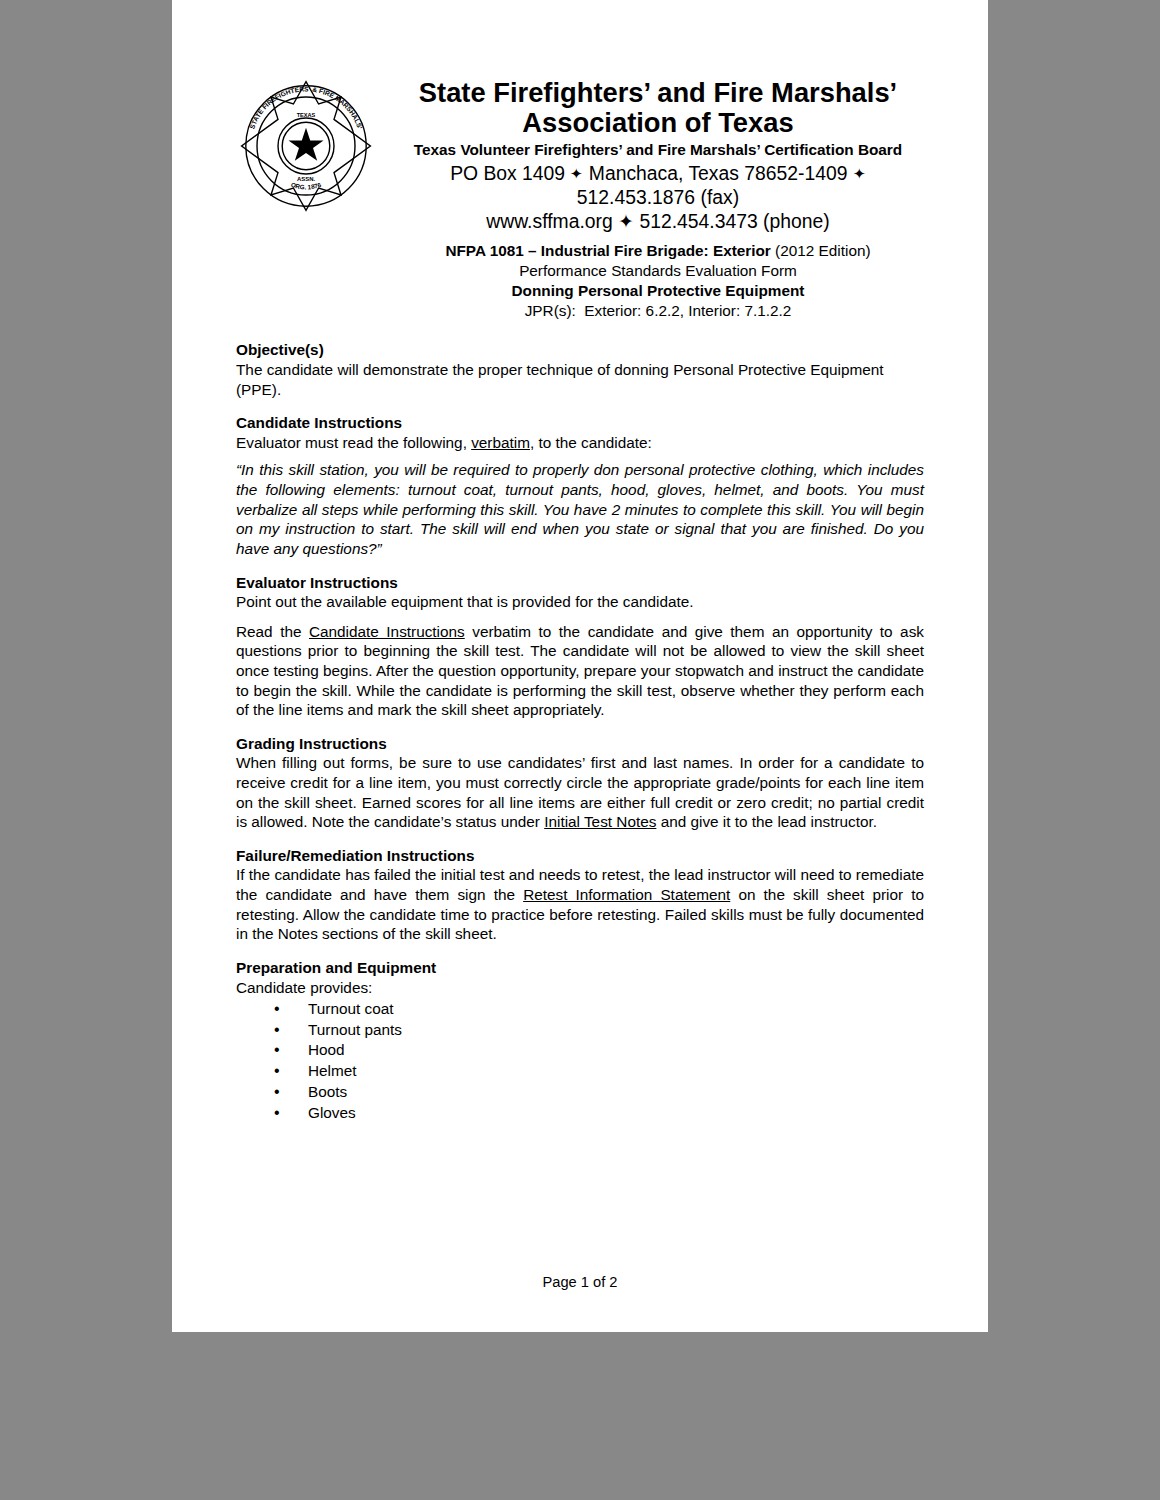STATE FIREFIGHTERS' & FIRE MARSHALS' ORG. 1876 ASSN. TEXAS
State Firefighters’ and Fire Marshals’ Association of Texas
Texas Volunteer Firefighters’ and Fire Marshals’ Certification Board
PO Box 1409 ✦ Manchaca, Texas 78652-1409 ✦ 512.453.1876 (fax)
www.sffma.org ✦ 512.454.3473 (phone)
NFPA 1081 – Industrial Fire Brigade: Exterior (2012 Edition)
Performance Standards Evaluation Form
Donning Personal Protective Equipment
JPR(s): Exterior: 6.2.2, Interior: 7.1.2.2
Objective(s)
The candidate will demonstrate the proper technique of donning Personal Protective Equipment (PPE).
Candidate Instructions
Evaluator must read the following, verbatim, to the candidate:
“In this skill station, you will be required to properly don personal protective clothing, which includes the following elements: turnout coat, turnout pants, hood, gloves, helmet, and boots. You must verbalize all steps while performing this skill. You have 2 minutes to complete this skill. You will begin on my instruction to start. The skill will end when you state or signal that you are finished. Do you have any questions?”
Evaluator Instructions
Point out the available equipment that is provided for the candidate.
Read the Candidate Instructions verbatim to the candidate and give them an opportunity to ask questions prior to beginning the skill test. The candidate will not be allowed to view the skill sheet once testing begins. After the question opportunity, prepare your stopwatch and instruct the candidate to begin the skill. While the candidate is performing the skill test, observe whether they perform each of the line items and mark the skill sheet appropriately.
Grading Instructions
When filling out forms, be sure to use candidates’ first and last names. In order for a candidate to receive credit for a line item, you must correctly circle the appropriate grade/points for each line item on the skill sheet. Earned scores for all line items are either full credit or zero credit; no partial credit is allowed. Note the candidate’s status under Initial Test Notes and give it to the lead instructor.
Failure/Remediation Instructions
If the candidate has failed the initial test and needs to retest, the lead instructor will need to remediate the candidate and have them sign the Retest Information Statement on the skill sheet prior to retesting. Allow the candidate time to practice before retesting. Failed skills must be fully documented in the Notes sections of the skill sheet.
Preparation and Equipment
Candidate provides:
Turnout coat
Turnout pants
Hood
Helmet
Boots
Gloves
Page 1 of 2